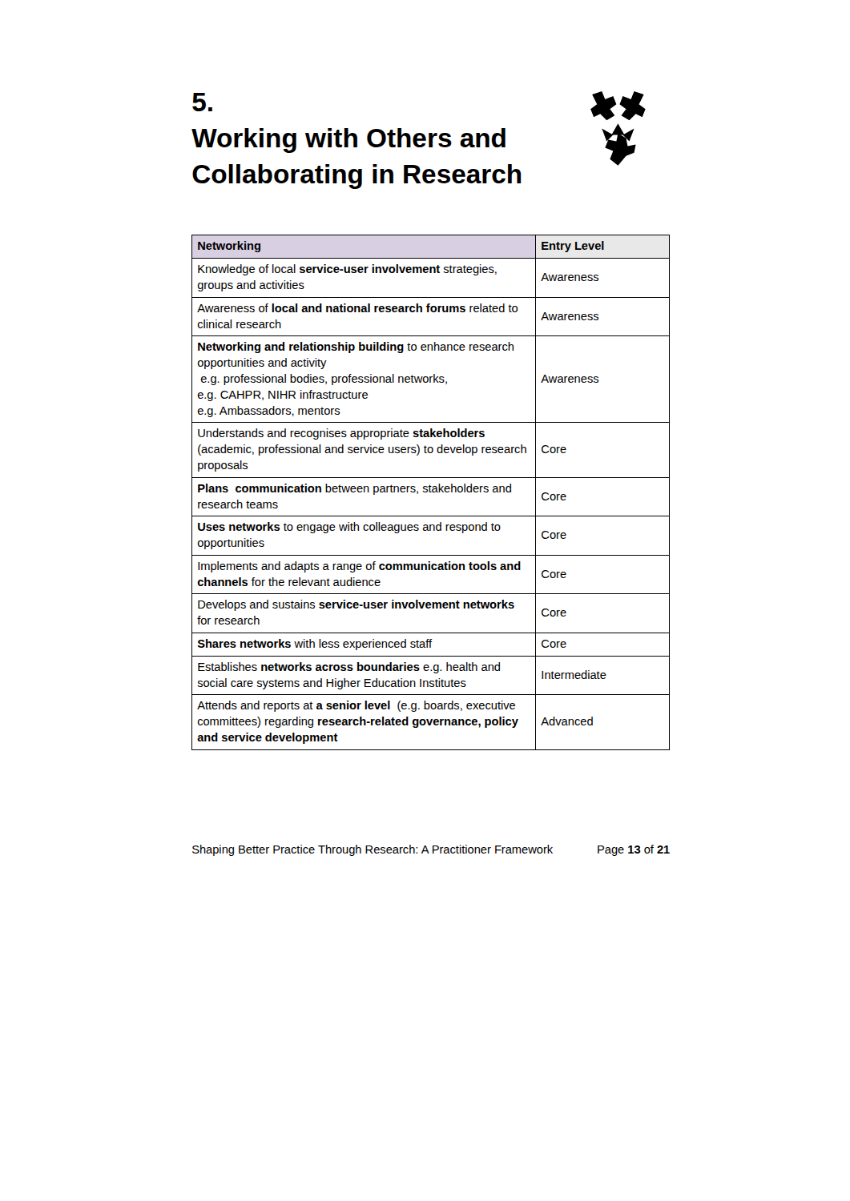5. Working with Others and
Collaborating in Research
| Networking | Entry Level |
| --- | --- |
| Knowledge of local service-user involvement strategies, groups and activities | Awareness |
| Awareness of local and national research forums related to clinical research | Awareness |
| Networking and relationship building to enhance research opportunities and activity e.g. professional bodies, professional networks, e.g. CAHPR, NIHR infrastructure e.g. Ambassadors, mentors | Awareness |
| Understands and recognises appropriate stakeholders (academic, professional and service users) to develop research proposals | Core |
| Plans communication between partners, stakeholders and research teams | Core |
| Uses networks to engage with colleagues and respond to opportunities | Core |
| Implements and adapts a range of communication tools and channels for the relevant audience | Core |
| Develops and sustains service-user involvement networks for research | Core |
| Shares networks with less experienced staff | Core |
| Establishes networks across boundaries e.g. health and social care systems and Higher Education Institutes | Intermediate |
| Attends and reports at a senior level (e.g. boards, executive committees) regarding research-related governance, policy and service development | Advanced |
Shaping Better Practice Through Research: A Practitioner Framework
Page 13 of 21